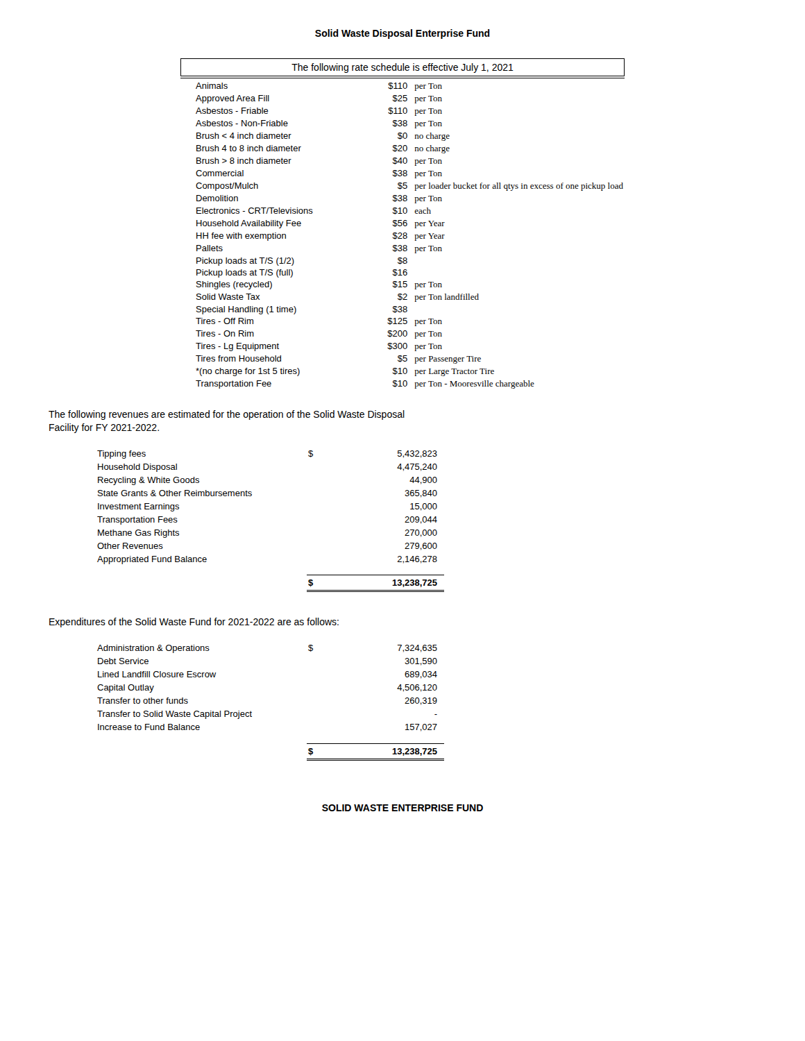Solid Waste Disposal Enterprise Fund
The following rate schedule is effective July 1, 2021
| Animals | $110 | per Ton |
| Approved Area Fill | $25 | per Ton |
| Asbestos - Friable | $110 | per Ton |
| Asbestos - Non-Friable | $38 | per Ton |
| Brush < 4 inch diameter | $0 | no charge |
| Brush 4 to 8 inch diameter | $20 | no charge |
| Brush > 8 inch diameter | $40 | per Ton |
| Commercial | $38 | per Ton |
| Compost/Mulch | $5 | per loader bucket for all qtys in excess of one pickup load |
| Demolition | $38 | per Ton |
| Electronics - CRT/Televisions | $10 | each |
| Household Availability Fee | $56 | per Year |
| HH fee with exemption | $28 | per Year |
| Pallets | $38 | per Ton |
| Pickup loads at T/S (1/2) | $8 | |
| Pickup loads at T/S (full) | $16 | |
| Shingles (recycled) | $15 | per Ton |
| Solid Waste Tax | $2 | per Ton landfilled |
| Special Handling (1 time) | $38 | |
| Tires - Off Rim | $125 | per Ton |
| Tires - On Rim | $200 | per Ton |
| Tires - Lg Equipment | $300 | per Ton |
| Tires from Household | $5 | per Passenger Tire |
| *(no charge for 1st 5 tires) | $10 | per Large Tractor Tire |
| Transportation Fee | $10 | per Ton - Mooresville chargeable |
The following revenues are estimated for the operation of the Solid Waste Disposal Facility for FY 2021-2022.
| Tipping fees | $ | 5,432,823 |
| Household Disposal | | 4,475,240 |
| Recycling & White Goods | | 44,900 |
| State Grants & Other Reimbursements | | 365,840 |
| Investment Earnings | | 15,000 |
| Transportation Fees | | 209,044 |
| Methane Gas Rights | | 270,000 |
| Other Revenues | | 279,600 |
| Appropriated Fund Balance | | 2,146,278 |
| | $ | 13,238,725 |
Expenditures of the Solid Waste Fund for 2021-2022 are as follows:
| Administration & Operations | $ | 7,324,635 |
| Debt Service | | 301,590 |
| Lined Landfill Closure Escrow | | 689,034 |
| Capital Outlay | | 4,506,120 |
| Transfer to other funds | | 260,319 |
| Transfer to Solid Waste Capital Project | | - |
| Increase to Fund Balance | | 157,027 |
| | $ | 13,238,725 |
SOLID WASTE ENTERPRISE FUND